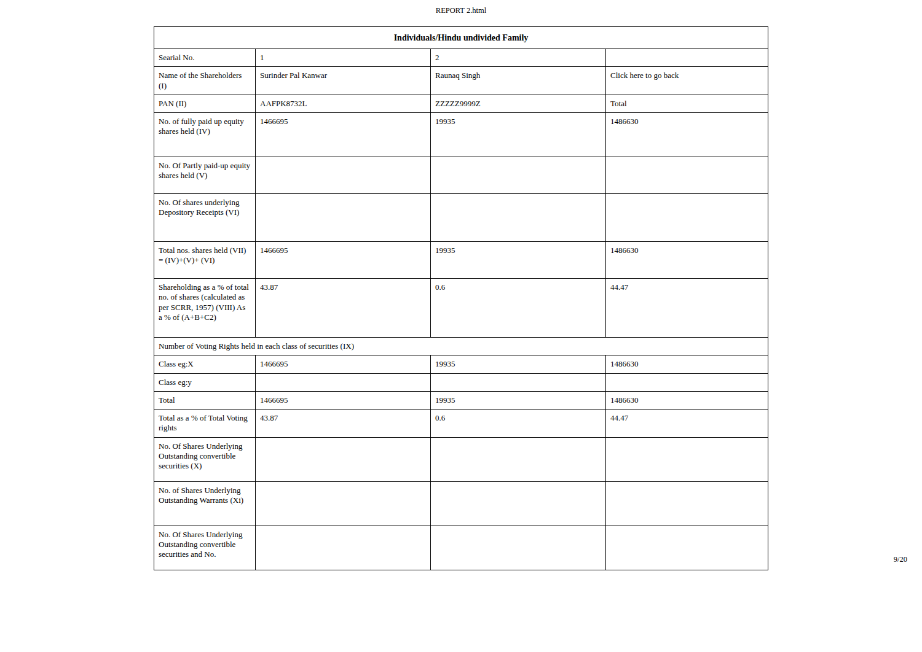REPORT 2.html
Individuals/Hindu undivided Family
| Searial No. | 1 | 2 | |
| Name of the Shareholders (I) | Surinder Pal Kanwar | Raunaq Singh | Click here to go back |
| PAN (II) | AAFPK8732L | ZZZZZ9999Z | Total |
| No. of fully paid up equity shares held (IV) | 1466695 | 19935 | 1486630 |
| No. Of Partly paid-up equity shares held (V) | | | |
| No. Of shares underlying Depository Receipts (VI) | | | |
| Total nos. shares held (VII) = (IV)+(V)+ (VI) | 1466695 | 19935 | 1486630 |
| Shareholding as a % of total no. of shares (calculated as per SCRR, 1957) (VIII) As a % of (A+B+C2) | 43.87 | 0.6 | 44.47 |
| Number of Voting Rights held in each class of securities (IX) |
| Class eg:X | 1466695 | 19935 | 1486630 |
| Class eg:y | | | |
| Total | 1466695 | 19935 | 1486630 |
| Total as a % of Total Voting rights | 43.87 | 0.6 | 44.47 |
| No. Of Shares Underlying Outstanding convertible securities (X) | | | |
| No. of Shares Underlying Outstanding Warrants (Xi) | | | |
| No. Of Shares Underlying Outstanding convertible securities and No. | | | |
9/20